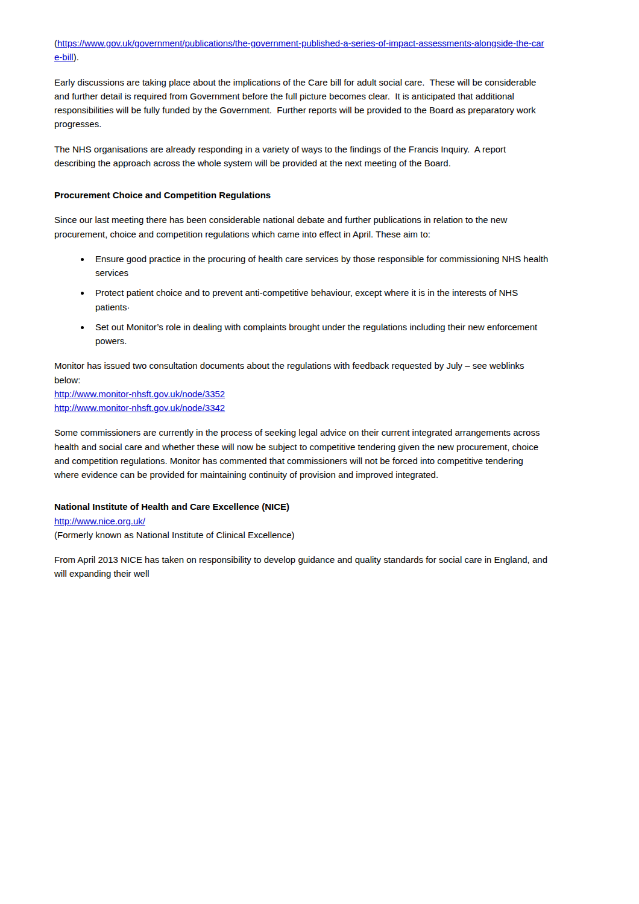(https://www.gov.uk/government/publications/the-government-published-a-series-of-impact-assessments-alongside-the-care-bill).
Early discussions are taking place about the implications of the Care bill for adult social care. These will be considerable and further detail is required from Government before the full picture becomes clear. It is anticipated that additional responsibilities will be fully funded by the Government. Further reports will be provided to the Board as preparatory work progresses.
The NHS organisations are already responding in a variety of ways to the findings of the Francis Inquiry. A report describing the approach across the whole system will be provided at the next meeting of the Board.
Procurement Choice and Competition Regulations
Since our last meeting there has been considerable national debate and further publications in relation to the new procurement, choice and competition regulations which came into effect in April. These aim to:
Ensure good practice in the procuring of health care services by those responsible for commissioning NHS health services
Protect patient choice and to prevent anti-competitive behaviour, except where it is in the interests of NHS patients·
Set out Monitor’s role in dealing with complaints brought under the regulations including their new enforcement powers.
Monitor has issued two consultation documents about the regulations with feedback requested by July – see weblinks below:
http://www.monitor-nhsft.gov.uk/node/3352
http://www.monitor-nhsft.gov.uk/node/3342
Some commissioners are currently in the process of seeking legal advice on their current integrated arrangements across health and social care and whether these will now be subject to competitive tendering given the new procurement, choice and competition regulations. Monitor has commented that commissioners will not be forced into competitive tendering where evidence can be provided for maintaining continuity of provision and improved integrated.
National Institute of Health and Care Excellence (NICE)
http://www.nice.org.uk/
(Formerly known as National Institute of Clinical Excellence)
From April 2013 NICE has taken on responsibility to develop guidance and quality standards for social care in England, and will expanding their well